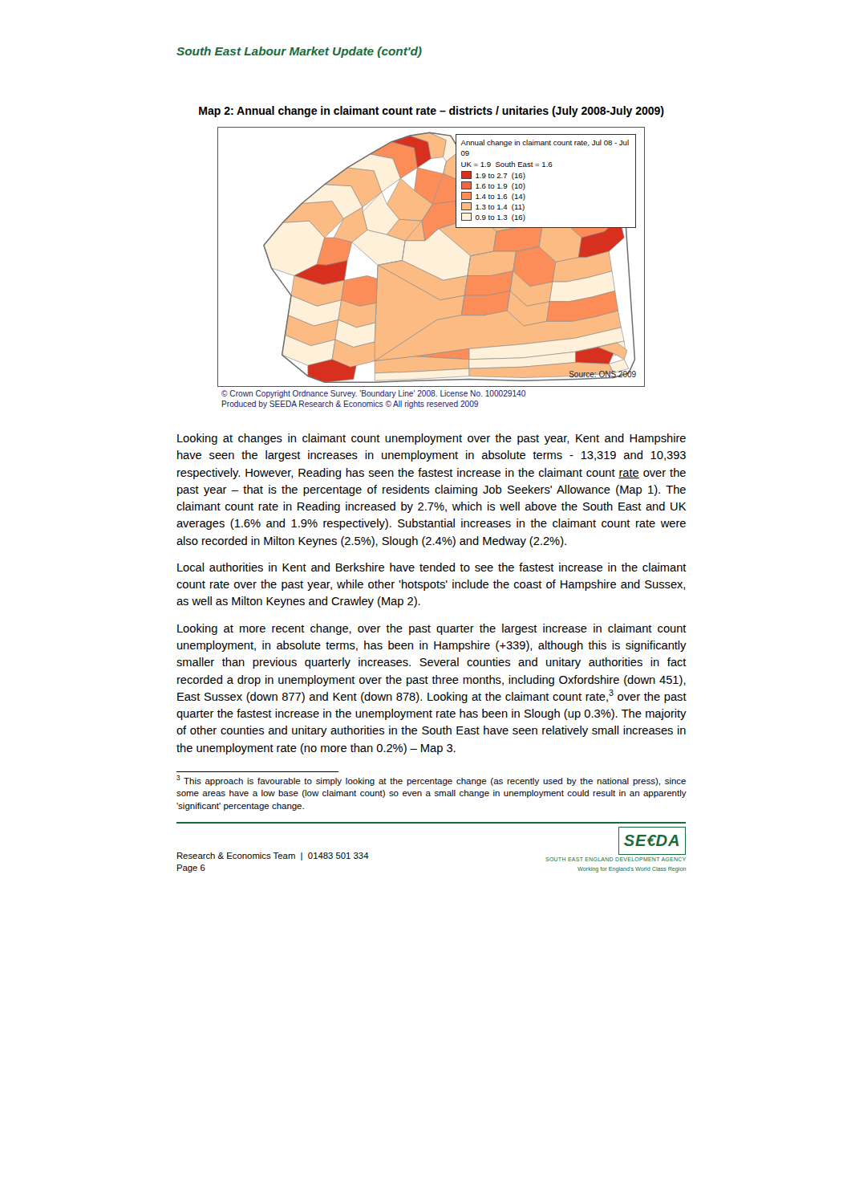South East Labour Market Update (cont'd)
Map 2: Annual change in claimant count rate – districts / unitaries (July 2008-July 2009)
Annual change in claimant count rate, Jul 08 - Jul 09
UK = 1.9 South East = 1.6
1.9 to 2.7 (16)
1.6 to 1.9 (10)
1.4 to 1.6 (14)
1.3 to 1.4 (11)
0.9 to 1.3 (16)
Source: ONS 2009
© Crown Copyright Ordnance Survey. 'Boundary Line' 2008. License No. 100029140
Produced by SEEDA Research & Economics © All rights reserved 2009
Looking at changes in claimant count unemployment over the past year, Kent and Hampshire have seen the largest increases in unemployment in absolute terms - 13,319 and 10,393 respectively. However, Reading has seen the fastest increase in the claimant count rate over the past year – that is the percentage of residents claiming Job Seekers' Allowance (Map 1). The claimant count rate in Reading increased by 2.7%, which is well above the South East and UK averages (1.6% and 1.9% respectively). Substantial increases in the claimant count rate were also recorded in Milton Keynes (2.5%), Slough (2.4%) and Medway (2.2%).
Local authorities in Kent and Berkshire have tended to see the fastest increase in the claimant count rate over the past year, while other 'hotspots' include the coast of Hampshire and Sussex, as well as Milton Keynes and Crawley (Map 2).
Looking at more recent change, over the past quarter the largest increase in claimant count unemployment, in absolute terms, has been in Hampshire (+339), although this is significantly smaller than previous quarterly increases. Several counties and unitary authorities in fact recorded a drop in unemployment over the past three months, including Oxfordshire (down 451), East Sussex (down 877) and Kent (down 878). Looking at the claimant count rate,3 over the past quarter the fastest increase in the unemployment rate has been in Slough (up 0.3%). The majority of other counties and unitary authorities in the South East have seen relatively small increases in the unemployment rate (no more than 0.2%) – Map 3.
3 This approach is favourable to simply looking at the percentage change (as recently used by the national press), since some areas have a low base (low claimant count) so even a small change in unemployment could result in an apparently 'significant' percentage change.
Research & Economics Team | 01483 501 334
Page 6
SE€DA
SOUTH EAST ENGLAND DEVELOPMENT AGENCY
Working for England's World Class Region